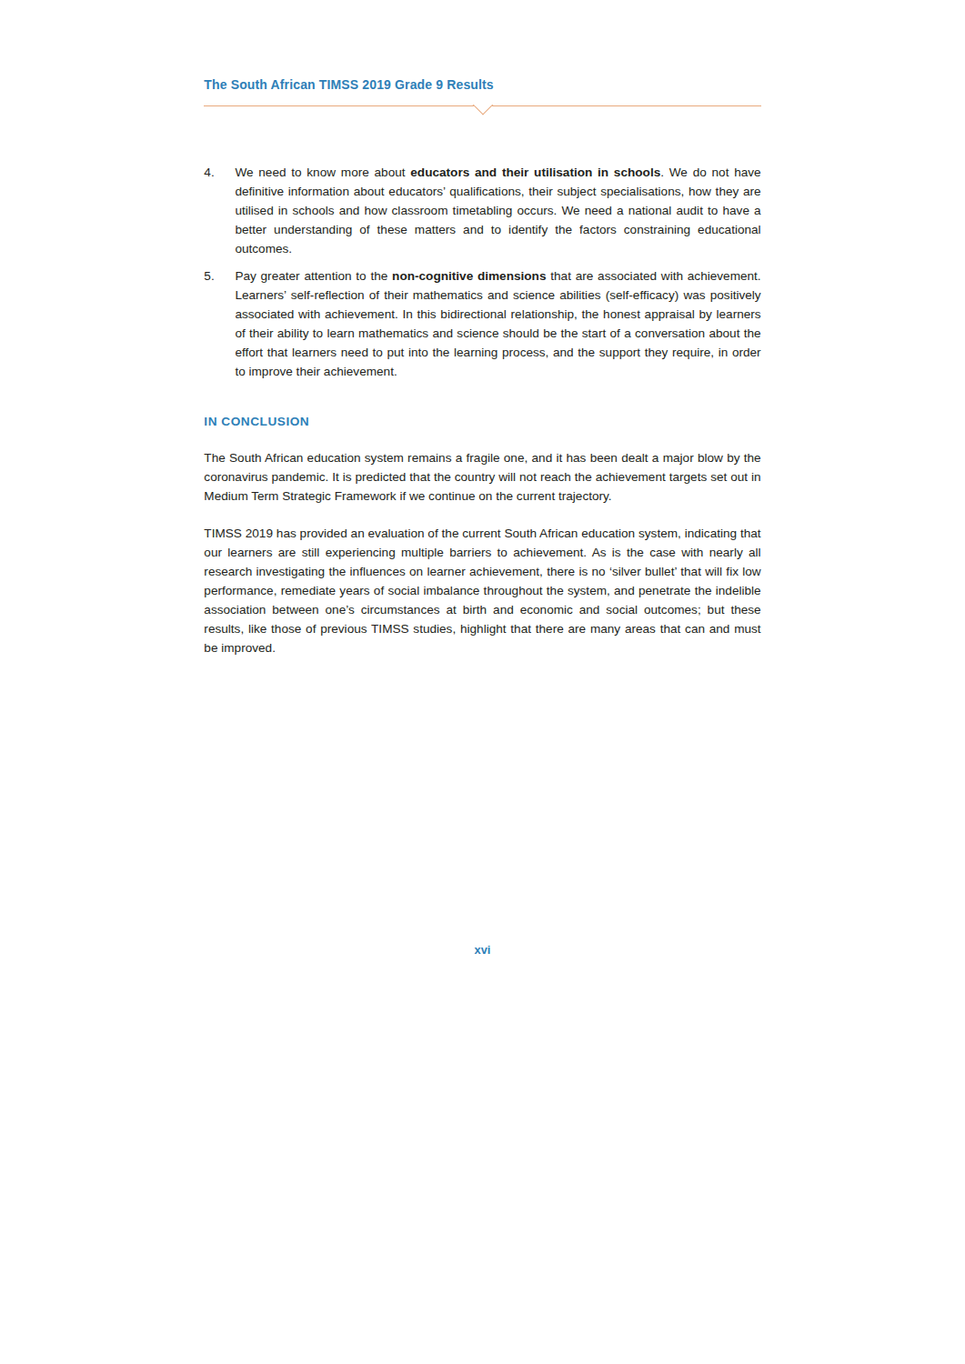The South African TIMSS 2019 Grade 9 Results
We need to know more about educators and their utilisation in schools. We do not have definitive information about educators’ qualifications, their subject specialisations, how they are utilised in schools and how classroom timetabling occurs. We need a national audit to have a better understanding of these matters and to identify the factors constraining educational outcomes.
Pay greater attention to the non-cognitive dimensions that are associated with achievement. Learners’ self-reflection of their mathematics and science abilities (self-efficacy) was positively associated with achievement. In this bidirectional relationship, the honest appraisal by learners of their ability to learn mathematics and science should be the start of a conversation about the effort that learners need to put into the learning process, and the support they require, in order to improve their achievement.
In conclusion
The South African education system remains a fragile one, and it has been dealt a major blow by the coronavirus pandemic. It is predicted that the country will not reach the achievement targets set out in Medium Term Strategic Framework if we continue on the current trajectory.
TIMSS 2019 has provided an evaluation of the current South African education system, indicating that our learners are still experiencing multiple barriers to achievement. As is the case with nearly all research investigating the influences on learner achievement, there is no ‘silver bullet’ that will fix low performance, remediate years of social imbalance throughout the system, and penetrate the indelible association between one’s circumstances at birth and economic and social outcomes; but these results, like those of previous TIMSS studies, highlight that there are many areas that can and must be improved.
xvi